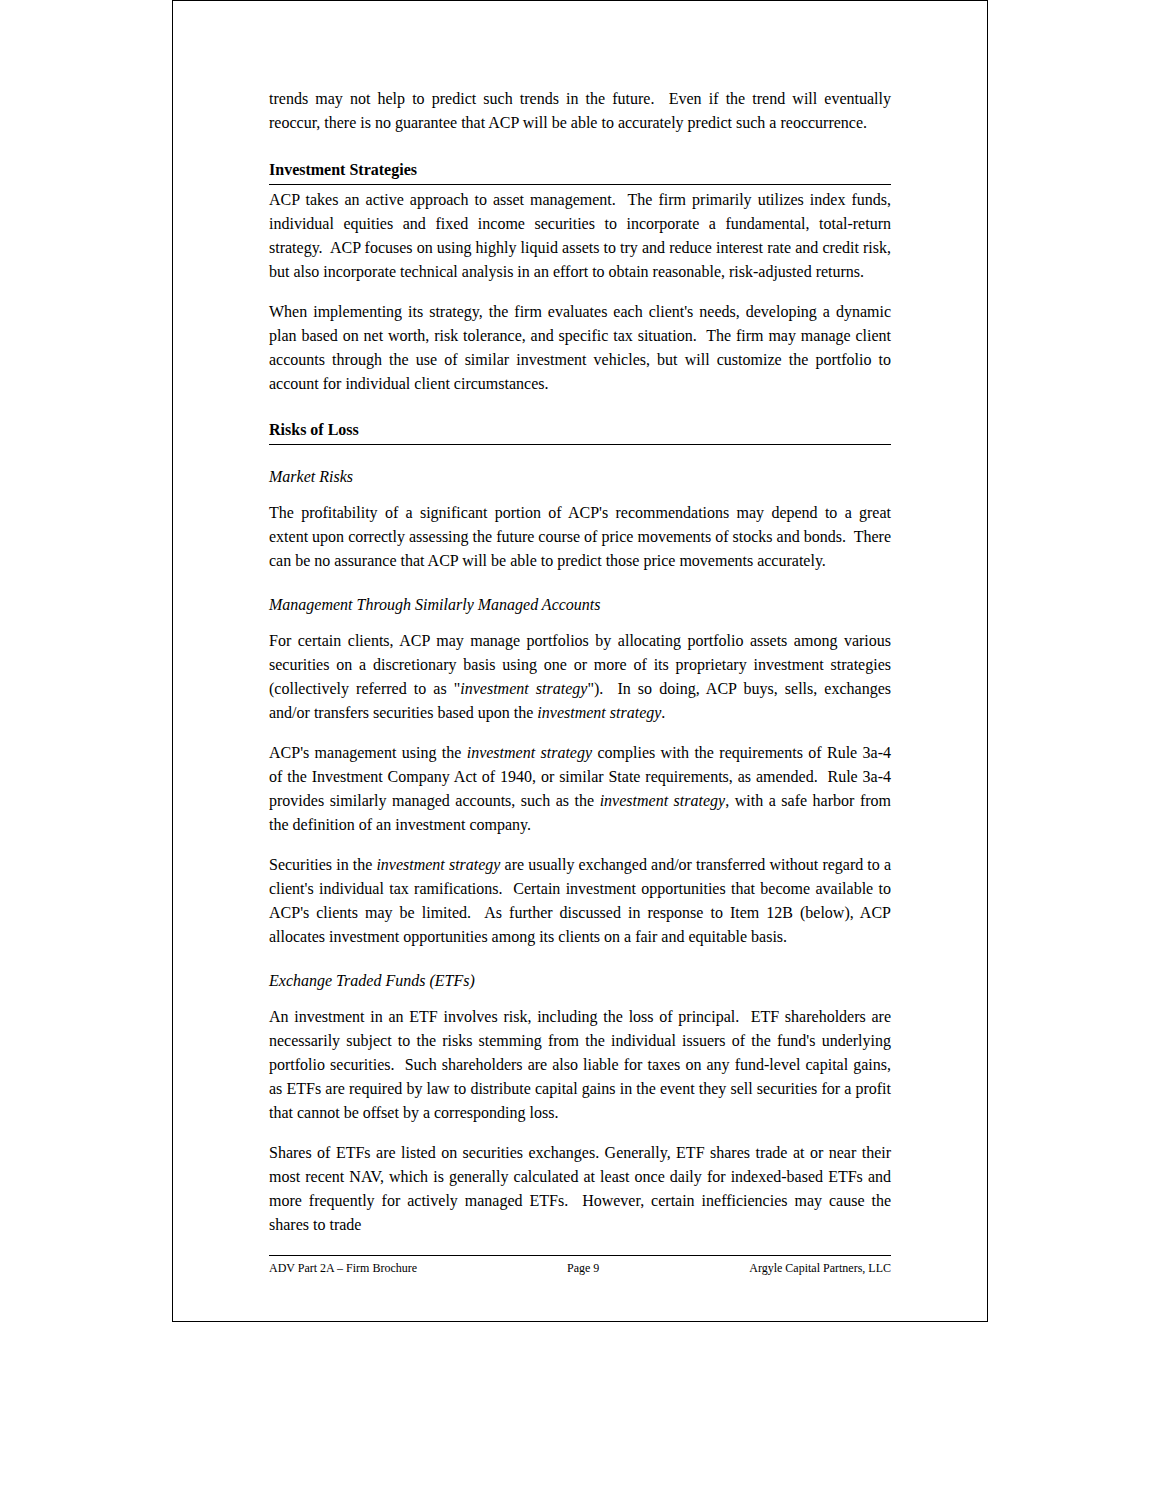trends may not help to predict such trends in the future. Even if the trend will eventually reoccur, there is no guarantee that ACP will be able to accurately predict such a reoccurrence.
Investment Strategies
ACP takes an active approach to asset management. The firm primarily utilizes index funds, individual equities and fixed income securities to incorporate a fundamental, total-return strategy. ACP focuses on using highly liquid assets to try and reduce interest rate and credit risk, but also incorporate technical analysis in an effort to obtain reasonable, risk-adjusted returns.
When implementing its strategy, the firm evaluates each client's needs, developing a dynamic plan based on net worth, risk tolerance, and specific tax situation. The firm may manage client accounts through the use of similar investment vehicles, but will customize the portfolio to account for individual client circumstances.
Risks of Loss
Market Risks
The profitability of a significant portion of ACP's recommendations may depend to a great extent upon correctly assessing the future course of price movements of stocks and bonds. There can be no assurance that ACP will be able to predict those price movements accurately.
Management Through Similarly Managed Accounts
For certain clients, ACP may manage portfolios by allocating portfolio assets among various securities on a discretionary basis using one or more of its proprietary investment strategies (collectively referred to as "investment strategy"). In so doing, ACP buys, sells, exchanges and/or transfers securities based upon the investment strategy.
ACP's management using the investment strategy complies with the requirements of Rule 3a-4 of the Investment Company Act of 1940, or similar State requirements, as amended. Rule 3a-4 provides similarly managed accounts, such as the investment strategy, with a safe harbor from the definition of an investment company.
Securities in the investment strategy are usually exchanged and/or transferred without regard to a client's individual tax ramifications. Certain investment opportunities that become available to ACP's clients may be limited. As further discussed in response to Item 12B (below), ACP allocates investment opportunities among its clients on a fair and equitable basis.
Exchange Traded Funds (ETFs)
An investment in an ETF involves risk, including the loss of principal. ETF shareholders are necessarily subject to the risks stemming from the individual issuers of the fund's underlying portfolio securities. Such shareholders are also liable for taxes on any fund-level capital gains, as ETFs are required by law to distribute capital gains in the event they sell securities for a profit that cannot be offset by a corresponding loss.
Shares of ETFs are listed on securities exchanges. Generally, ETF shares trade at or near their most recent NAV, which is generally calculated at least once daily for indexed-based ETFs and more frequently for actively managed ETFs. However, certain inefficiencies may cause the shares to trade
ADV Part 2A – Firm Brochure Page 9 Argyle Capital Partners, LLC